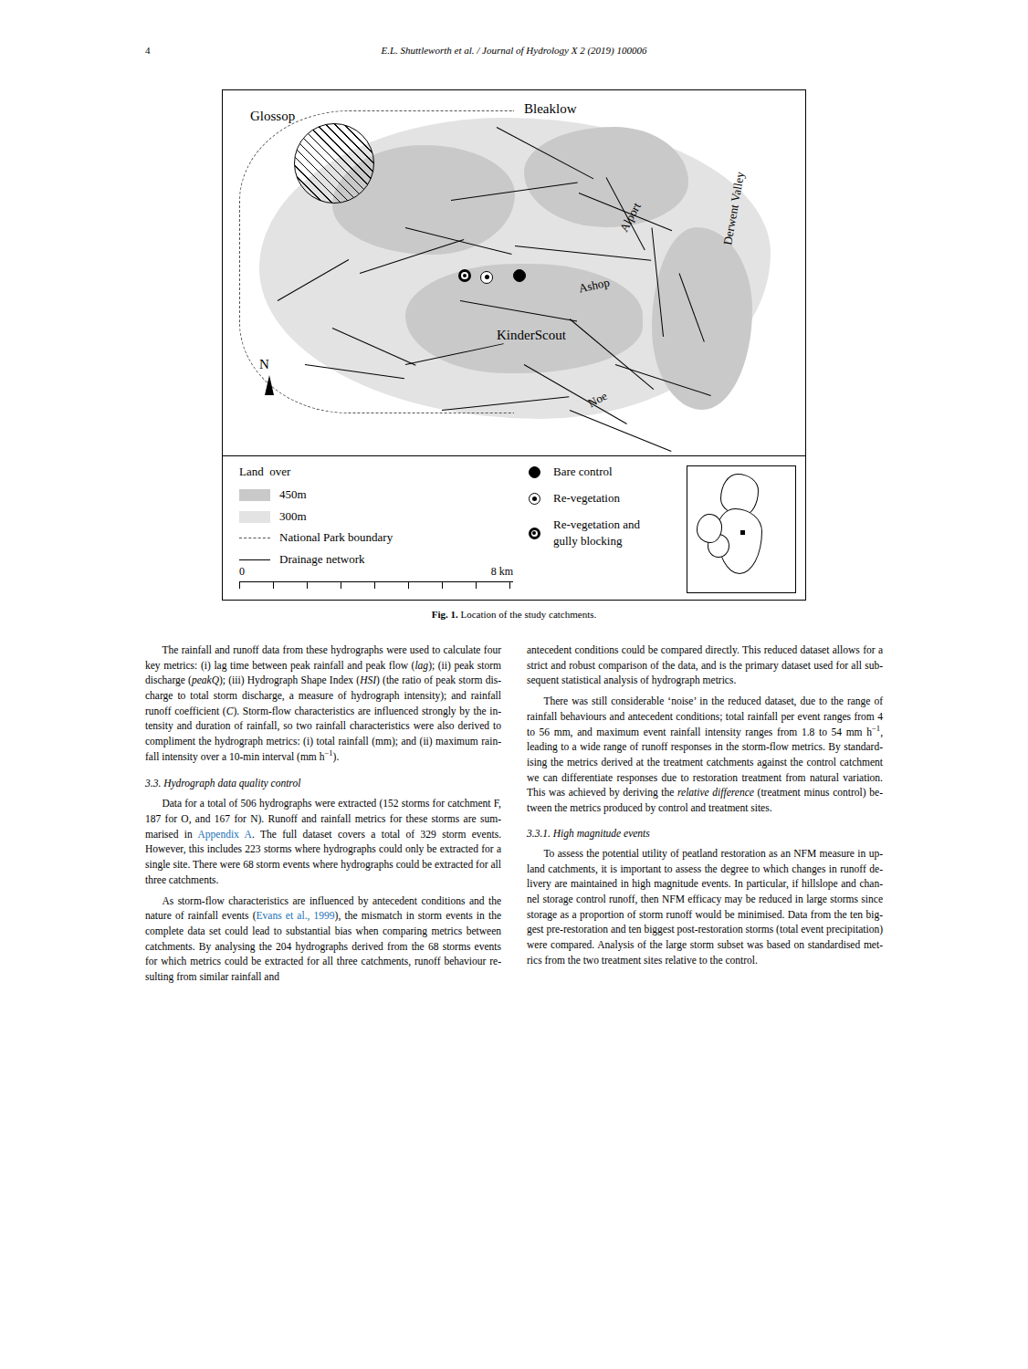4
E.L. Shuttleworth et al. / Journal of Hydrology X 2 (2019) 100006
Glossop
Bleaklow
KinderScout
Alport
Ashop
Derwent Valley
Noe
N
Land over
450m
300m
National Park boundary
Drainage network
08 km
Bare control
Re-vegetation
Re-vegetation and
gully blocking
Fig. 1. Location of the study catchments.
The rainfall and runoff data from these hydrographs were used to calculate four key metrics: (i) lag time between peak rainfall and peak flow (lag); (ii) peak storm discharge (peakQ); (iii) Hydrograph Shape Index (HSI) (the ratio of peak storm discharge to total storm discharge, a measure of hydrograph intensity); and rainfall runoff coefficient (C). Storm-flow characteristics are influenced strongly by the intensity and duration of rainfall, so two rainfall characteristics were also derived to compliment the hydrograph metrics: (i) total rainfall (mm); and (ii) maximum rainfall intensity over a 10-min interval (mm h−1).
3.3. Hydrograph data quality control
Data for a total of 506 hydrographs were extracted (152 storms for catchment F, 187 for O, and 167 for N). Runoff and rainfall metrics for these storms are summarised in Appendix A. The full dataset covers a total of 329 storm events. However, this includes 223 storms where hydrographs could only be extracted for a single site. There were 68 storm events where hydrographs could be extracted for all three catchments.
As storm-flow characteristics are influenced by antecedent conditions and the nature of rainfall events (Evans et al., 1999), the mismatch in storm events in the complete data set could lead to substantial bias when comparing metrics between catchments. By analysing the 204 hydrographs derived from the 68 storms events for which metrics could be extracted for all three catchments, runoff behaviour resulting from similar rainfall and
antecedent conditions could be compared directly. This reduced dataset allows for a strict and robust comparison of the data, and is the primary dataset used for all subsequent statistical analysis of hydrograph metrics.
There was still considerable ‘noise’ in the reduced dataset, due to the range of rainfall behaviours and antecedent conditions; total rainfall per event ranges from 4 to 56 mm, and maximum event rainfall intensity ranges from 1.8 to 54 mm h−1, leading to a wide range of runoff responses in the storm-flow metrics. By standardising the metrics derived at the treatment catchments against the control catchment we can differentiate responses due to restoration treatment from natural variation. This was achieved by deriving the relative difference (treatment minus control) between the metrics produced by control and treatment sites.
3.3.1. High magnitude events
To assess the potential utility of peatland restoration as an NFM measure in upland catchments, it is important to assess the degree to which changes in runoff delivery are maintained in high magnitude events. In particular, if hillslope and channel storage control runoff, then NFM efficacy may be reduced in large storms since storage as a proportion of storm runoff would be minimised. Data from the ten biggest pre-restoration and ten biggest post-restoration storms (total event precipitation) were compared. Analysis of the large storm subset was based on standardised metrics from the two treatment sites relative to the control.